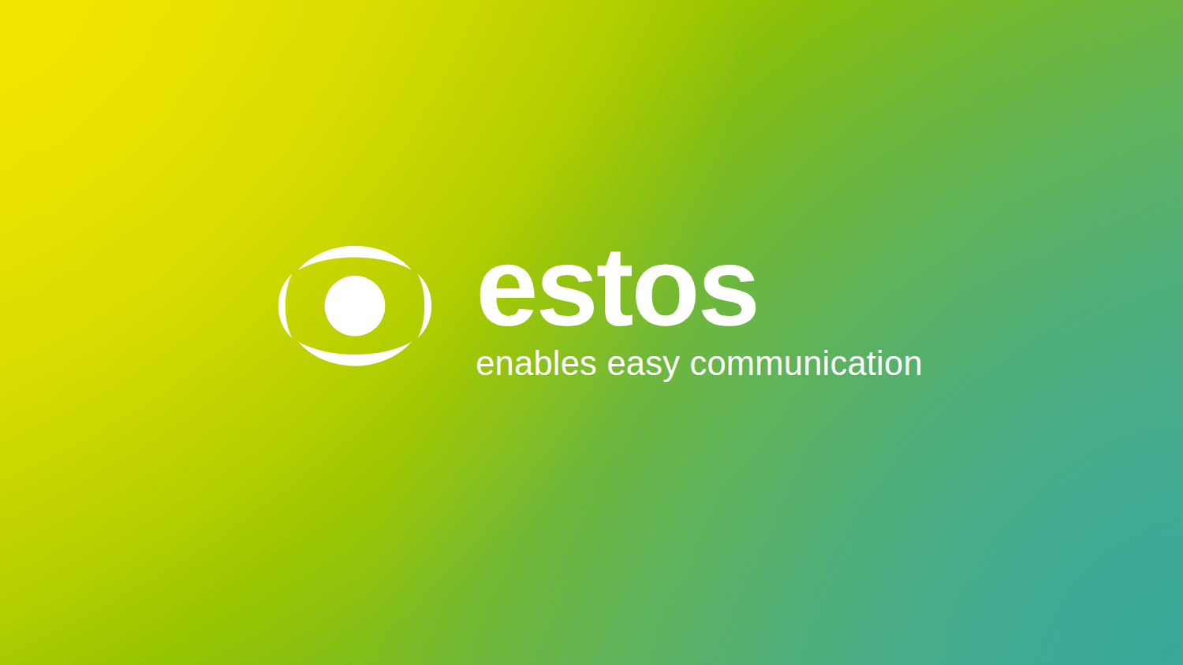estos
enables easy communication